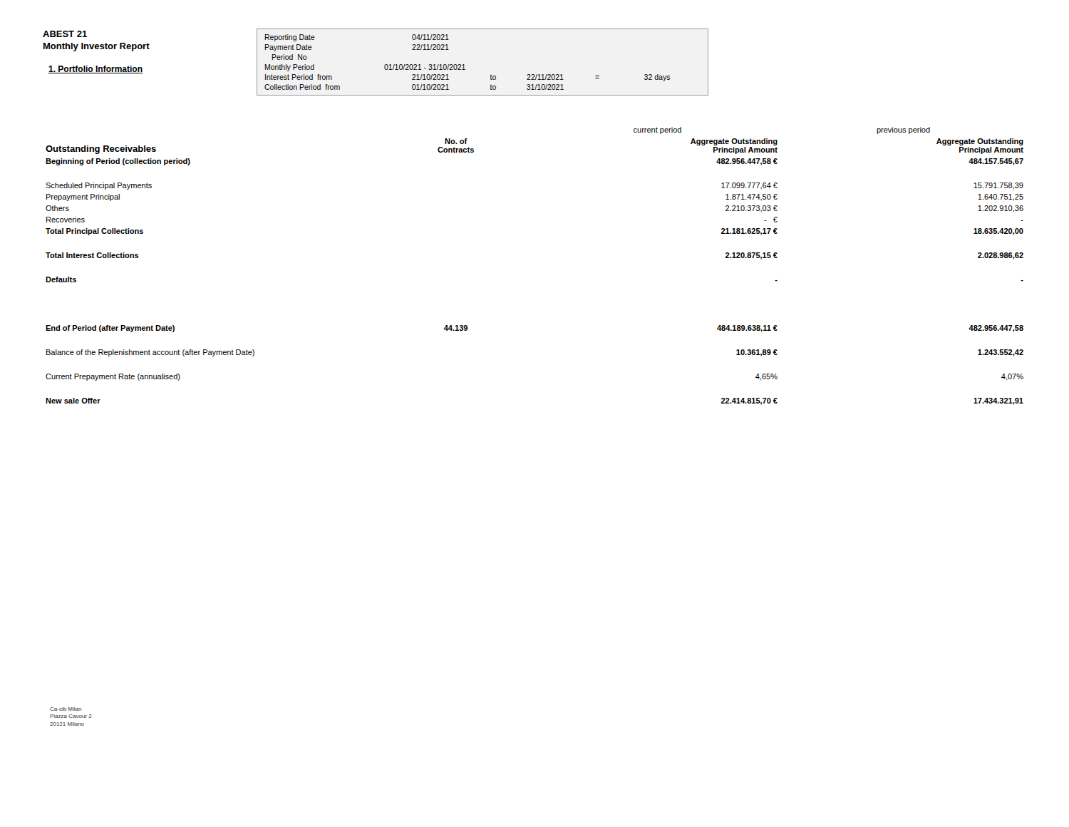ABEST 21
Monthly Investor Report
1. Portfolio Information
| Reporting Date | 04/11/2021 | | | | |
| Payment Date | 22/11/2021 | | | | |
| Period No | | | | | |
| Monthly Period | 01/10/2021 - 31/10/2021 | | | |
| Interest Period from | 21/10/2021 | to | 22/11/2021 | = | 32 days |
| Collection Period from | 01/10/2021 | to | 31/10/2021 | | |
| | | current period | previous period |
| Outstanding Receivables | No. of Contracts | Aggregate Outstanding Principal Amount | Aggregate Outstanding Principal Amount |
| Beginning of Period (collection period) | | 482.956.447,58 € | 484.157.545,67 |
| Scheduled Principal Payments | | 17.099.777,64 € | 15.791.758,39 |
| Prepayment Principal | | 1.871.474,50 € | 1.640.751,25 |
| Others | | 2.210.373,03 € | 1.202.910,36 |
| Recoveries | | - € | - |
| Total Principal Collections | | 21.181.625,17 € | 18.635.420,00 |
| Total Interest Collections | | 2.120.875,15 € | 2.028.986,62 |
| Defaults | | - | - |
| End of Period (after Payment Date) | 44.139 | 484.189.638,11 € | 482.956.447,58 |
| Balance of the Replenishment account (after Payment Date) | | 10.361,89 € | 1.243.552,42 |
| Current Prepayment Rate (annualised) | | 4,65% | 4,07% |
| New sale Offer | | 22.414.815,70 € | 17.434.321,91 |
Ca-cib Milan
Piazza Cavour 2
20121 Milano